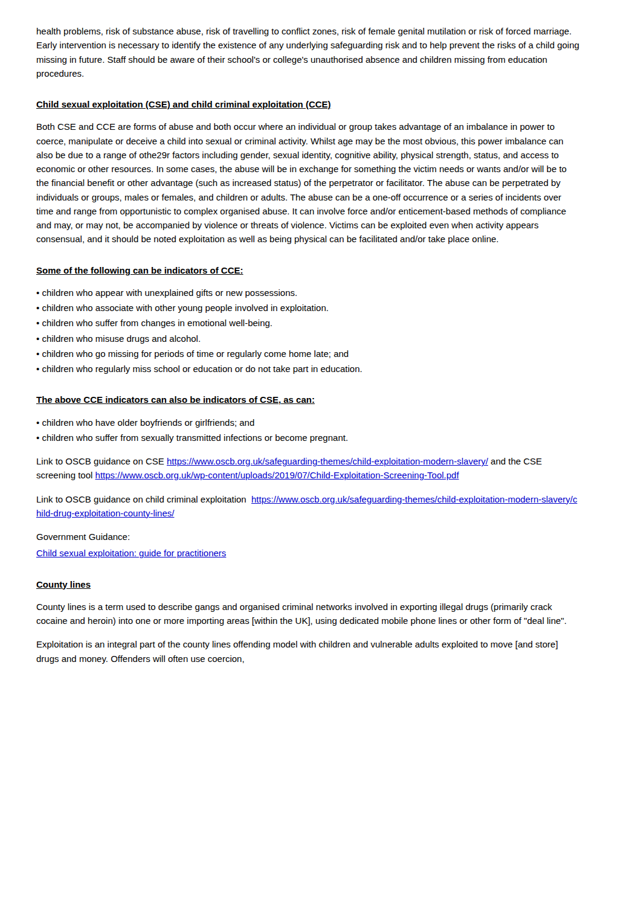health problems, risk of substance abuse, risk of travelling to conflict zones, risk of female genital mutilation or risk of forced marriage. Early intervention is necessary to identify the existence of any underlying safeguarding risk and to help prevent the risks of a child going missing in future. Staff should be aware of their school's or college's unauthorised absence and children missing from education procedures.
Child sexual exploitation (CSE) and child criminal exploitation (CCE)
Both CSE and CCE are forms of abuse and both occur where an individual or group takes advantage of an imbalance in power to coerce, manipulate or deceive a child into sexual or criminal activity. Whilst age may be the most obvious, this power imbalance can also be due to a range of othe29r factors including gender, sexual identity, cognitive ability, physical strength, status, and access to economic or other resources. In some cases, the abuse will be in exchange for something the victim needs or wants and/or will be to the financial benefit or other advantage (such as increased status) of the perpetrator or facilitator. The abuse can be perpetrated by individuals or groups, males or females, and children or adults. The abuse can be a one-off occurrence or a series of incidents over time and range from opportunistic to complex organised abuse. It can involve force and/or enticement-based methods of compliance and may, or may not, be accompanied by violence or threats of violence. Victims can be exploited even when activity appears consensual, and it should be noted exploitation as well as being physical can be facilitated and/or take place online.
Some of the following can be indicators of CCE:
children who appear with unexplained gifts or new possessions.
children who associate with other young people involved in exploitation.
children who suffer from changes in emotional well-being.
children who misuse drugs and alcohol.
children who go missing for periods of time or regularly come home late; and
children who regularly miss school or education or do not take part in education.
The above CCE indicators can also be indicators of CSE, as can:
children who have older boyfriends or girlfriends; and
children who suffer from sexually transmitted infections or become pregnant.
Link to OSCB guidance on CSE https://www.oscb.org.uk/safeguarding-themes/child-exploitation-modern-slavery/ and the CSE screening tool https://www.oscb.org.uk/wp-content/uploads/2019/07/Child-Exploitation-Screening-Tool.pdf
Link to OSCB guidance on child criminal exploitation https://www.oscb.org.uk/safeguarding-themes/child-exploitation-modern-slavery/child-drug-exploitation-county-lines/
Government Guidance:
Child sexual exploitation: guide for practitioners
County lines
County lines is a term used to describe gangs and organised criminal networks involved in exporting illegal drugs (primarily crack cocaine and heroin) into one or more importing areas [within the UK], using dedicated mobile phone lines or other form of "deal line".
Exploitation is an integral part of the county lines offending model with children and vulnerable adults exploited to move [and store] drugs and money. Offenders will often use coercion,